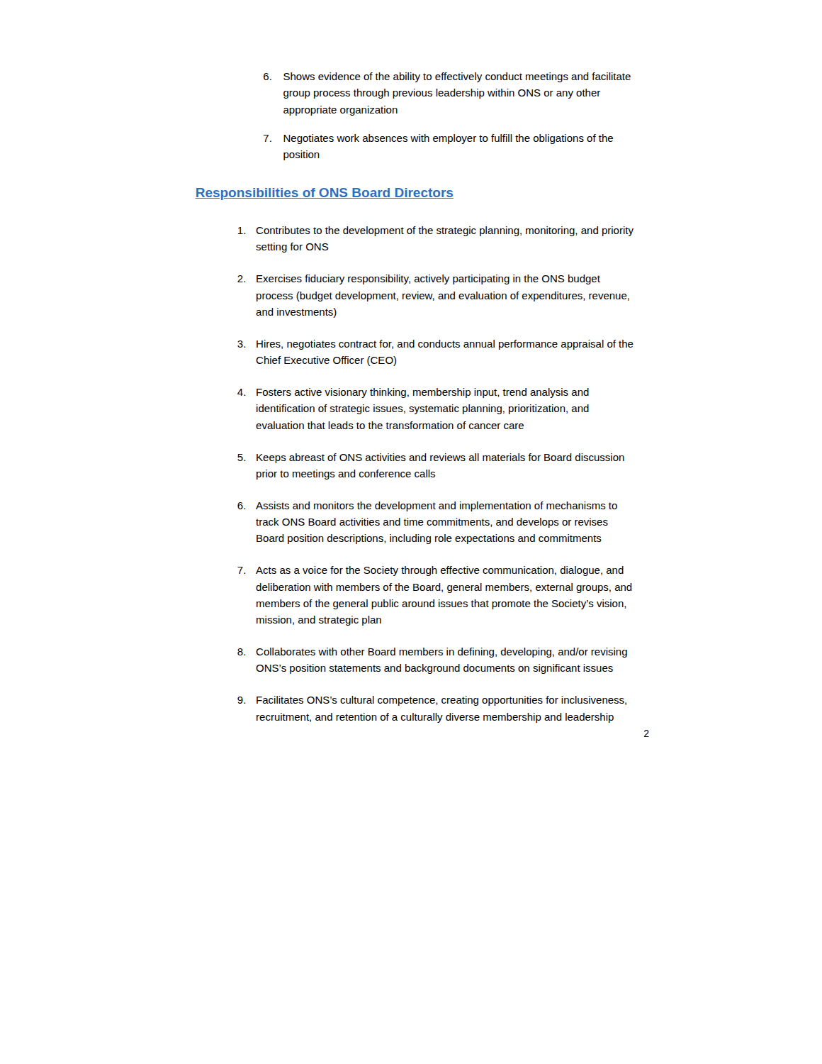Shows evidence of the ability to effectively conduct meetings and facilitate group process through previous leadership within ONS or any other appropriate organization
Negotiates work absences with employer to fulfill the obligations of the position
Responsibilities of ONS Board Directors
Contributes to the development of the strategic planning, monitoring, and priority setting for ONS
Exercises fiduciary responsibility, actively participating in the ONS budget process (budget development, review, and evaluation of expenditures, revenue, and investments)
Hires, negotiates contract for, and conducts annual performance appraisal of the Chief Executive Officer (CEO)
Fosters active visionary thinking, membership input, trend analysis and identification of strategic issues, systematic planning, prioritization, and evaluation that leads to the transformation of cancer care
Keeps abreast of ONS activities and reviews all materials for Board discussion prior to meetings and conference calls
Assists and monitors the development and implementation of mechanisms to track ONS Board activities and time commitments, and develops or revises Board position descriptions, including role expectations and commitments
Acts as a voice for the Society through effective communication, dialogue, and deliberation with members of the Board, general members, external groups, and members of the general public around issues that promote the Society’s vision, mission, and strategic plan
Collaborates with other Board members in defining, developing, and/or revising ONS’s position statements and background documents on significant issues
Facilitates ONS’s cultural competence, creating opportunities for inclusiveness, recruitment, and retention of a culturally diverse membership and leadership
2